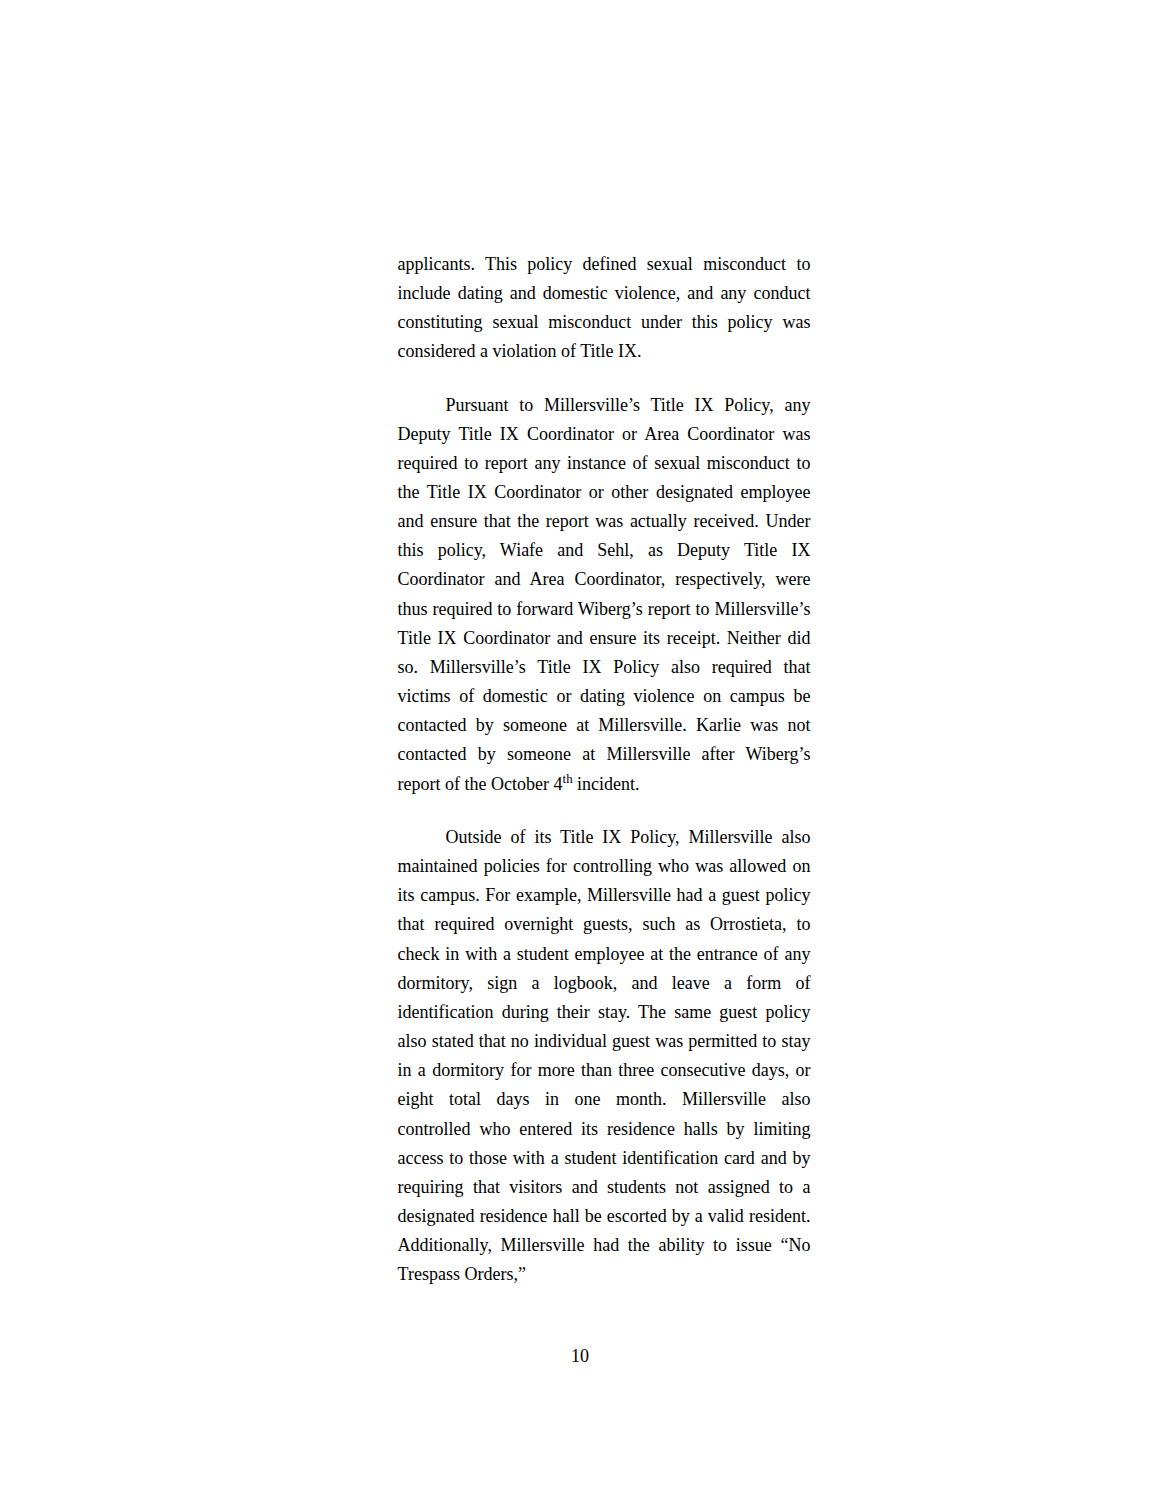applicants. This policy defined sexual misconduct to include dating and domestic violence, and any conduct constituting sexual misconduct under this policy was considered a violation of Title IX.
Pursuant to Millersville’s Title IX Policy, any Deputy Title IX Coordinator or Area Coordinator was required to report any instance of sexual misconduct to the Title IX Coordinator or other designated employee and ensure that the report was actually received. Under this policy, Wiafe and Sehl, as Deputy Title IX Coordinator and Area Coordinator, respectively, were thus required to forward Wiberg’s report to Millersville’s Title IX Coordinator and ensure its receipt. Neither did so. Millersville’s Title IX Policy also required that victims of domestic or dating violence on campus be contacted by someone at Millersville. Karlie was not contacted by someone at Millersville after Wiberg’s report of the October 4th incident.
Outside of its Title IX Policy, Millersville also maintained policies for controlling who was allowed on its campus. For example, Millersville had a guest policy that required overnight guests, such as Orrostieta, to check in with a student employee at the entrance of any dormitory, sign a logbook, and leave a form of identification during their stay. The same guest policy also stated that no individual guest was permitted to stay in a dormitory for more than three consecutive days, or eight total days in one month. Millersville also controlled who entered its residence halls by limiting access to those with a student identification card and by requiring that visitors and students not assigned to a designated residence hall be escorted by a valid resident. Additionally, Millersville had the ability to issue “No Trespass Orders,”
10